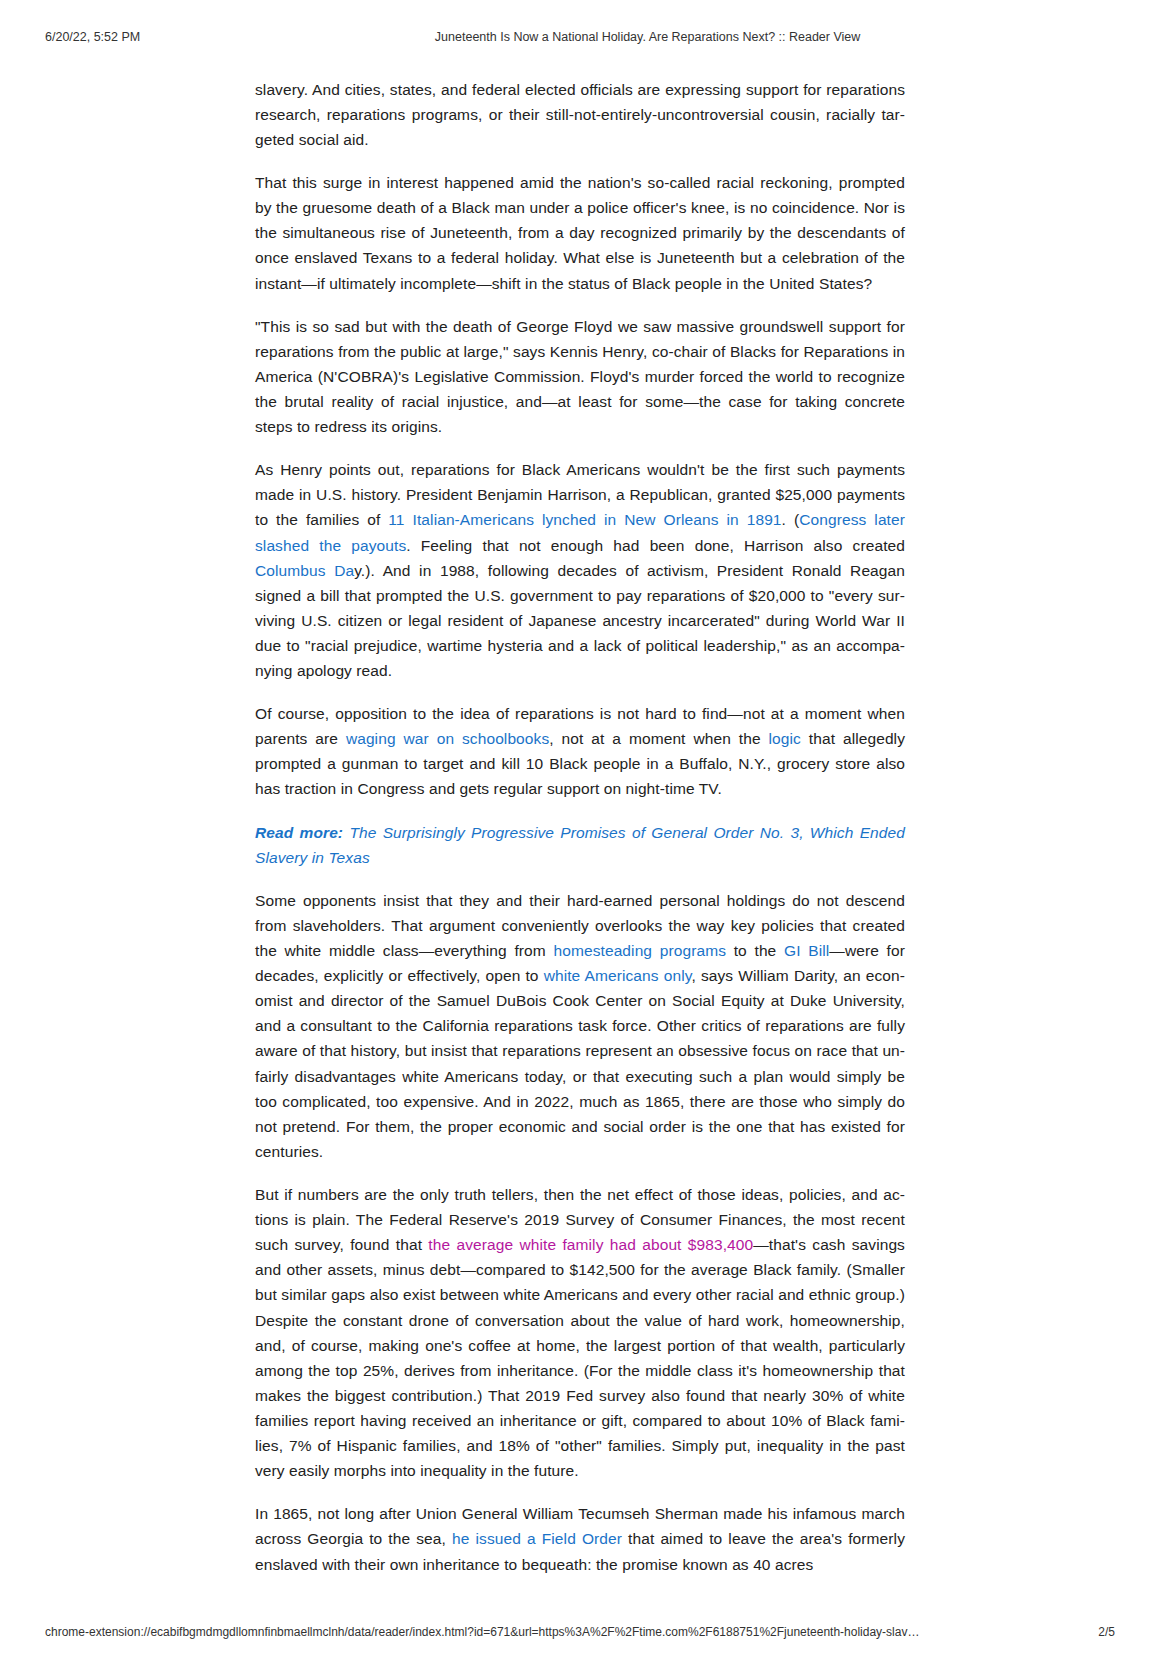6/20/22, 5:52 PM Juneteenth Is Now a National Holiday. Are Reparations Next? :: Reader View
slavery. And cities, states, and federal elected officials are expressing support for reparations research, reparations programs, or their still-not-entirely-uncontroversial cousin, racially targeted social aid.
That this surge in interest happened amid the nation's so-called racial reckoning, prompted by the gruesome death of a Black man under a police officer's knee, is no coincidence. Nor is the simultaneous rise of Juneteenth, from a day recognized primarily by the descendants of once enslaved Texans to a federal holiday. What else is Juneteenth but a celebration of the instant—if ultimately incomplete—shift in the status of Black people in the United States?
"This is so sad but with the death of George Floyd we saw massive groundswell support for reparations from the public at large," says Kennis Henry, co-chair of Blacks for Reparations in America (N'COBRA)'s Legislative Commission. Floyd's murder forced the world to recognize the brutal reality of racial injustice, and—at least for some—the case for taking concrete steps to redress its origins.
As Henry points out, reparations for Black Americans wouldn't be the first such payments made in U.S. history. President Benjamin Harrison, a Republican, granted $25,000 payments to the families of 11 Italian-Americans lynched in New Orleans in 1891. (Congress later slashed the payouts. Feeling that not enough had been done, Harrison also created Columbus Day.). And in 1988, following decades of activism, President Ronald Reagan signed a bill that prompted the U.S. government to pay reparations of $20,000 to "every surviving U.S. citizen or legal resident of Japanese ancestry incarcerated" during World War II due to "racial prejudice, wartime hysteria and a lack of political leadership," as an accompanying apology read.
Of course, opposition to the idea of reparations is not hard to find—not at a moment when parents are waging war on schoolbooks, not at a moment when the logic that allegedly prompted a gunman to target and kill 10 Black people in a Buffalo, N.Y., grocery store also has traction in Congress and gets regular support on night-time TV.
Read more: The Surprisingly Progressive Promises of General Order No. 3, Which Ended Slavery in Texas
Some opponents insist that they and their hard-earned personal holdings do not descend from slaveholders. That argument conveniently overlooks the way key policies that created the white middle class—everything from homesteading programs to the GI Bill—were for decades, explicitly or effectively, open to white Americans only, says William Darity, an economist and director of the Samuel DuBois Cook Center on Social Equity at Duke University, and a consultant to the California reparations task force. Other critics of reparations are fully aware of that history, but insist that reparations represent an obsessive focus on race that unfairly disadvantages white Americans today, or that executing such a plan would simply be too complicated, too expensive. And in 2022, much as 1865, there are those who simply do not pretend. For them, the proper economic and social order is the one that has existed for centuries.
But if numbers are the only truth tellers, then the net effect of those ideas, policies, and actions is plain. The Federal Reserve's 2019 Survey of Consumer Finances, the most recent such survey, found that the average white family had about $983,400—that's cash savings and other assets, minus debt—compared to $142,500 for the average Black family. (Smaller but similar gaps also exist between white Americans and every other racial and ethnic group.) Despite the constant drone of conversation about the value of hard work, homeownership, and, of course, making one's coffee at home, the largest portion of that wealth, particularly among the top 25%, derives from inheritance. (For the middle class it's homeownership that makes the biggest contribution.) That 2019 Fed survey also found that nearly 30% of white families report having received an inheritance or gift, compared to about 10% of Black families, 7% of Hispanic families, and 18% of "other" families. Simply put, inequality in the past very easily morphs into inequality in the future.
In 1865, not long after Union General William Tecumseh Sherman made his infamous march across Georgia to the sea, he issued a Field Order that aimed to leave the area's formerly enslaved with their own inheritance to bequeath: the promise known as 40 acres
chrome-extension://ecabifbgmdmgdllomnfinbmaellmclnh/data/reader/index.html?id=671&url=https%3A%2F%2Ftime.com%2F6188751%2Fjuneteenth-holiday-slav… 2/5